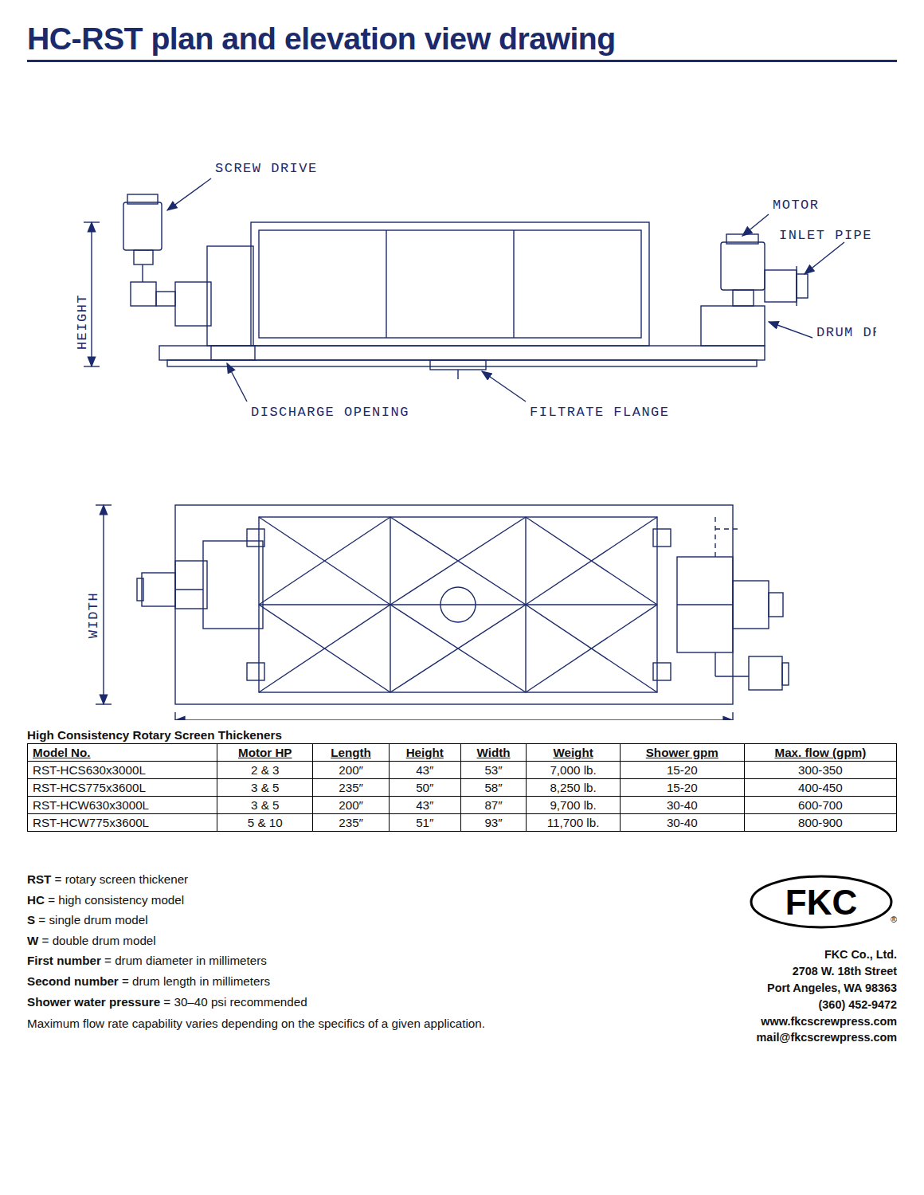HC-RST plan and elevation view drawing
SCREW DRIVE MOTOR INLET PIPE DRUM DRIVE DISCHARGE OPENING FILTRATE FLANGE LENGTH HEIGHT WIDTH
High Consistency Rotary Screen Thickeners
| Model No. | Motor HP | Length | Height | Width | Weight | Shower gpm | Max. flow (gpm) |
| --- | --- | --- | --- | --- | --- | --- | --- |
| RST-HCS630x3000L | 2 & 3 | 200″ | 43″ | 53″ | 7,000 lb. | 15-20 | 300-350 |
| RST-HCS775x3600L | 3 & 5 | 235″ | 50″ | 58″ | 8,250 lb. | 15-20 | 400-450 |
| RST-HCW630x3000L | 3 & 5 | 200″ | 43″ | 87″ | 9,700 lb. | 30-40 | 600-700 |
| RST-HCW775x3600L | 5 & 10 | 235″ | 51″ | 93″ | 11,700 lb. | 30-40 | 800-900 |
RST = rotary screen thickener
HC = high consistency model
S = single drum model
W = double drum model
First number = drum diameter in millimeters
Second number = drum length in millimeters
Shower water pressure = 30–40 psi recommended
Maximum flow rate capability varies depending on the specifics of a given application.
FKC ®
FKC Co., Ltd.
2708 W. 18th Street
Port Angeles, WA 98363
(360) 452-9472
www.fkcscrewpress.com
mail@fkcscrewpress.com